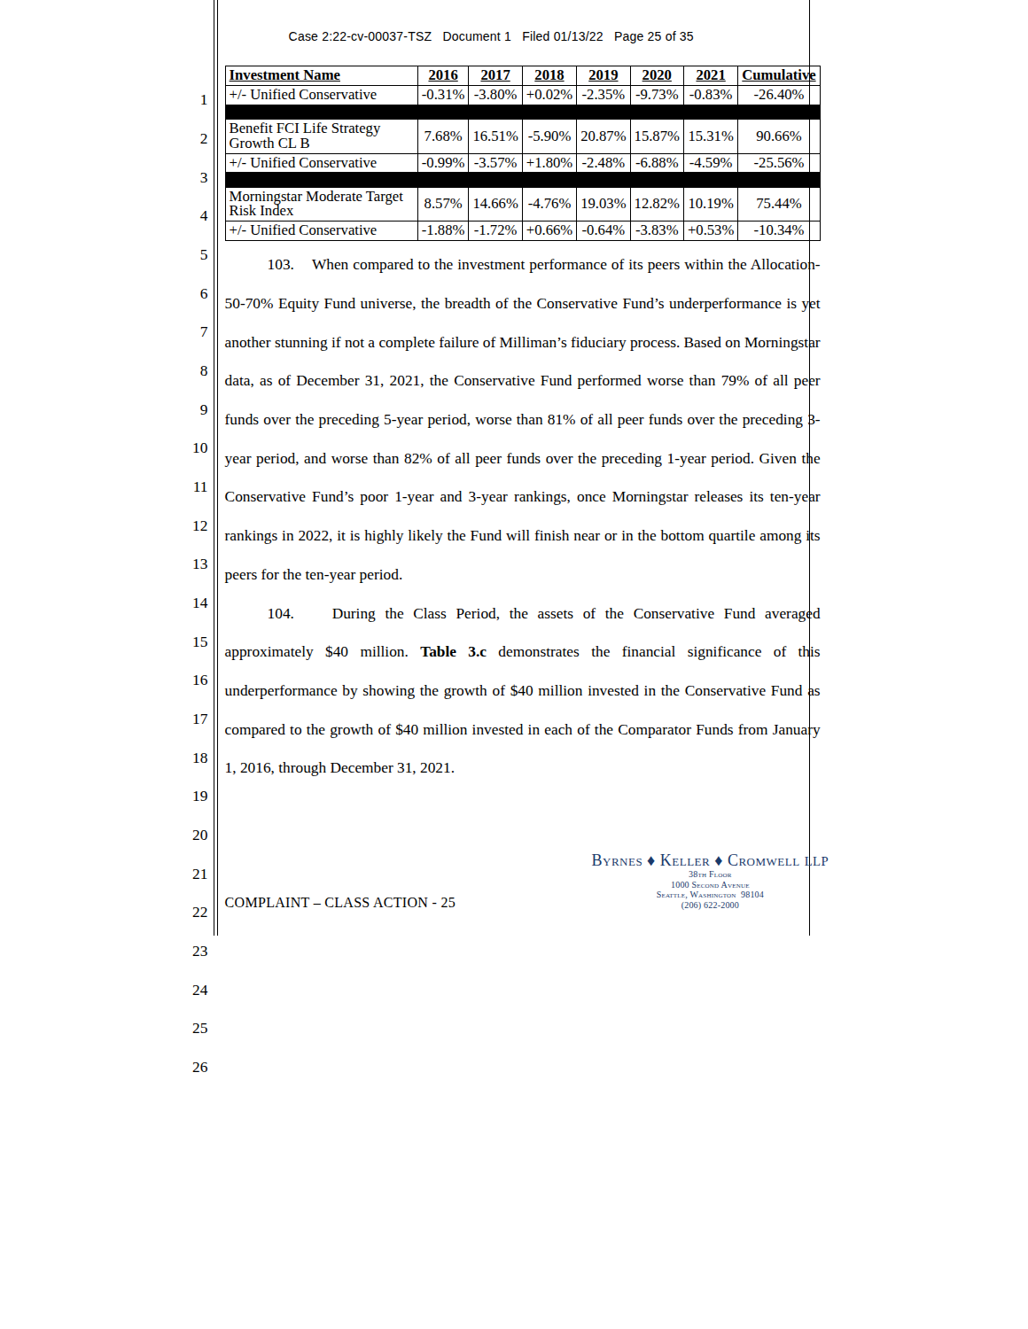Case 2:22-cv-00037-TSZ Document 1 Filed 01/13/22 Page 25 of 35
1
2
3
4
5
6
7
8
9
10
11
12
13
14
15
16
17
18
19
20
21
22
23
24
25
26
| Investment Name | 2016 | 2017 | 2018 | 2019 | 2020 | 2021 | Cumulative |
| --- | --- | --- | --- | --- | --- | --- | --- |
| +/- Unified Conservative | -0.31% | -3.80% | +0.02% | -2.35% | -9.73% | -0.83% | -26.40% |
| Benefit FCI Life Strategy Growth CL B | 7.68% | 16.51% | -5.90% | 20.87% | 15.87% | 15.31% | 90.66% |
| +/- Unified Conservative | -0.99% | -3.57% | +1.80% | -2.48% | -6.88% | -4.59% | -25.56% |
| Morningstar Moderate Target Risk Index | 8.57% | 14.66% | -4.76% | 19.03% | 12.82% | 10.19% | 75.44% |
| +/- Unified Conservative | -1.88% | -1.72% | +0.66% | -0.64% | -3.83% | +0.53% | -10.34% |
103. When compared to the investment performance of its peers within the Allocation-50-70% Equity Fund universe, the breadth of the Conservative Fund’s underperformance is yet another stunning if not a complete failure of Milliman’s fiduciary process. Based on Morningstar data, as of December 31, 2021, the Conservative Fund performed worse than 79% of all peer funds over the preceding 5-year period, worse than 81% of all peer funds over the preceding 3-year period, and worse than 82% of all peer funds over the preceding 1-year period. Given the Conservative Fund’s poor 1-year and 3-year rankings, once Morningstar releases its ten-year rankings in 2022, it is highly likely the Fund will finish near or in the bottom quartile among its peers for the ten-year period.
104. During the Class Period, the assets of the Conservative Fund averaged approximately $40 million. Table 3.c demonstrates the financial significance of this underperformance by showing the growth of $40 million invested in the Conservative Fund as compared to the growth of $40 million invested in each of the Comparator Funds from January 1, 2016, through December 31, 2021.
COMPLAINT – CLASS ACTION - 25
Byrnes ♦ Keller ♦ Cromwell LLP
38th Floor
1000 Second Avenue
Seattle, Washington 98104
(206) 622-2000